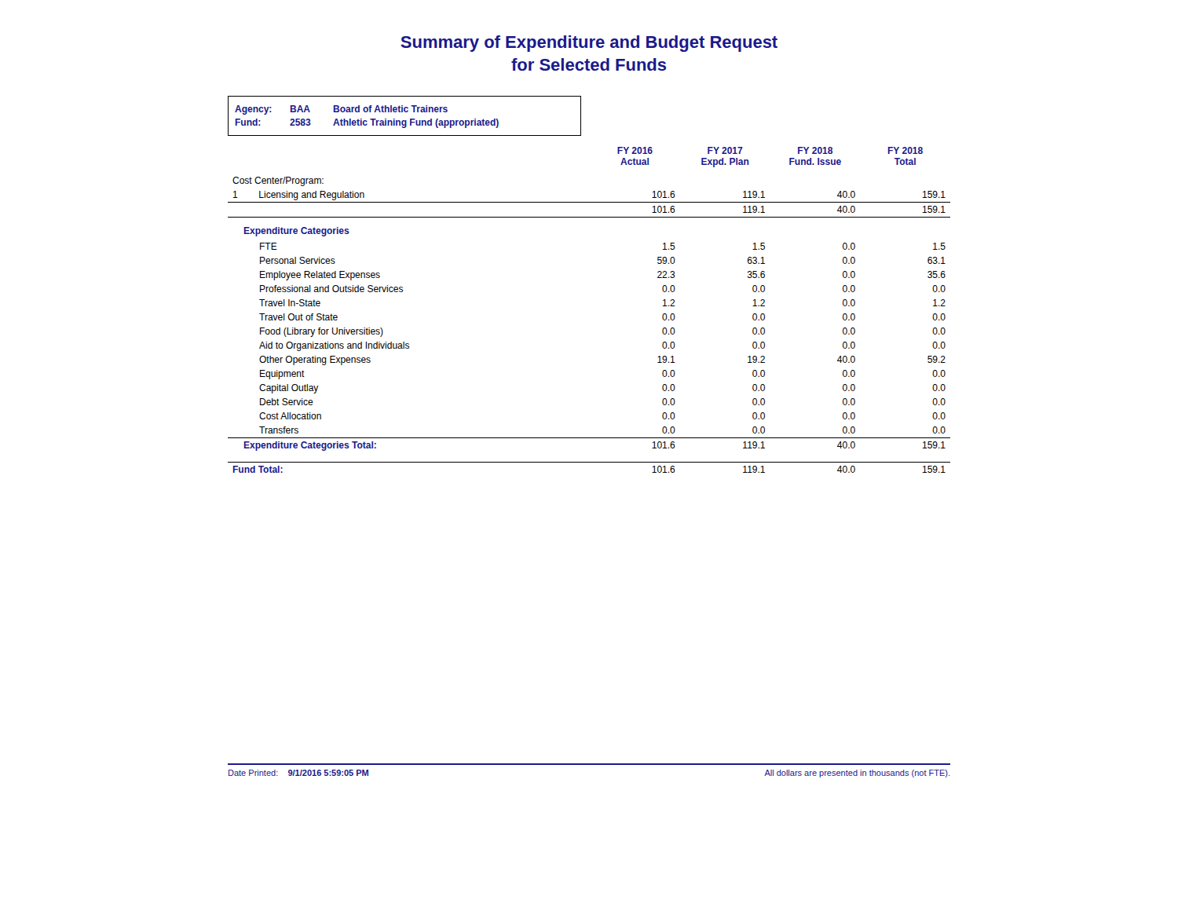Summary of Expenditure and Budget Request for Selected Funds
Agency: BAA Board of Athletic Trainers
Fund: 2583 Athletic Training Fund (appropriated)
| | FY 2016 Actual | FY 2017 Expd. Plan | FY 2018 Fund. Issue | FY 2018 Total |
| --- | --- | --- | --- | --- |
| Cost Center/Program: | | | | |
| 1 Licensing and Regulation | 101.6 | 119.1 | 40.0 | 159.1 |
| | 101.6 | 119.1 | 40.0 | 159.1 |
| Expenditure Categories | | | | |
| FTE | 1.5 | 1.5 | 0.0 | 1.5 |
| Personal Services | 59.0 | 63.1 | 0.0 | 63.1 |
| Employee Related Expenses | 22.3 | 35.6 | 0.0 | 35.6 |
| Professional and Outside Services | 0.0 | 0.0 | 0.0 | 0.0 |
| Travel In-State | 1.2 | 1.2 | 0.0 | 1.2 |
| Travel Out of State | 0.0 | 0.0 | 0.0 | 0.0 |
| Food (Library for Universities) | 0.0 | 0.0 | 0.0 | 0.0 |
| Aid to Organizations and Individuals | 0.0 | 0.0 | 0.0 | 0.0 |
| Other Operating Expenses | 19.1 | 19.2 | 40.0 | 59.2 |
| Equipment | 0.0 | 0.0 | 0.0 | 0.0 |
| Capital Outlay | 0.0 | 0.0 | 0.0 | 0.0 |
| Debt Service | 0.0 | 0.0 | 0.0 | 0.0 |
| Cost Allocation | 0.0 | 0.0 | 0.0 | 0.0 |
| Transfers | 0.0 | 0.0 | 0.0 | 0.0 |
| Expenditure Categories Total: | 101.6 | 119.1 | 40.0 | 159.1 |
| Fund Total: | 101.6 | 119.1 | 40.0 | 159.1 |
Date Printed: 9/1/2016 5:59:05 PM
All dollars are presented in thousands (not FTE).